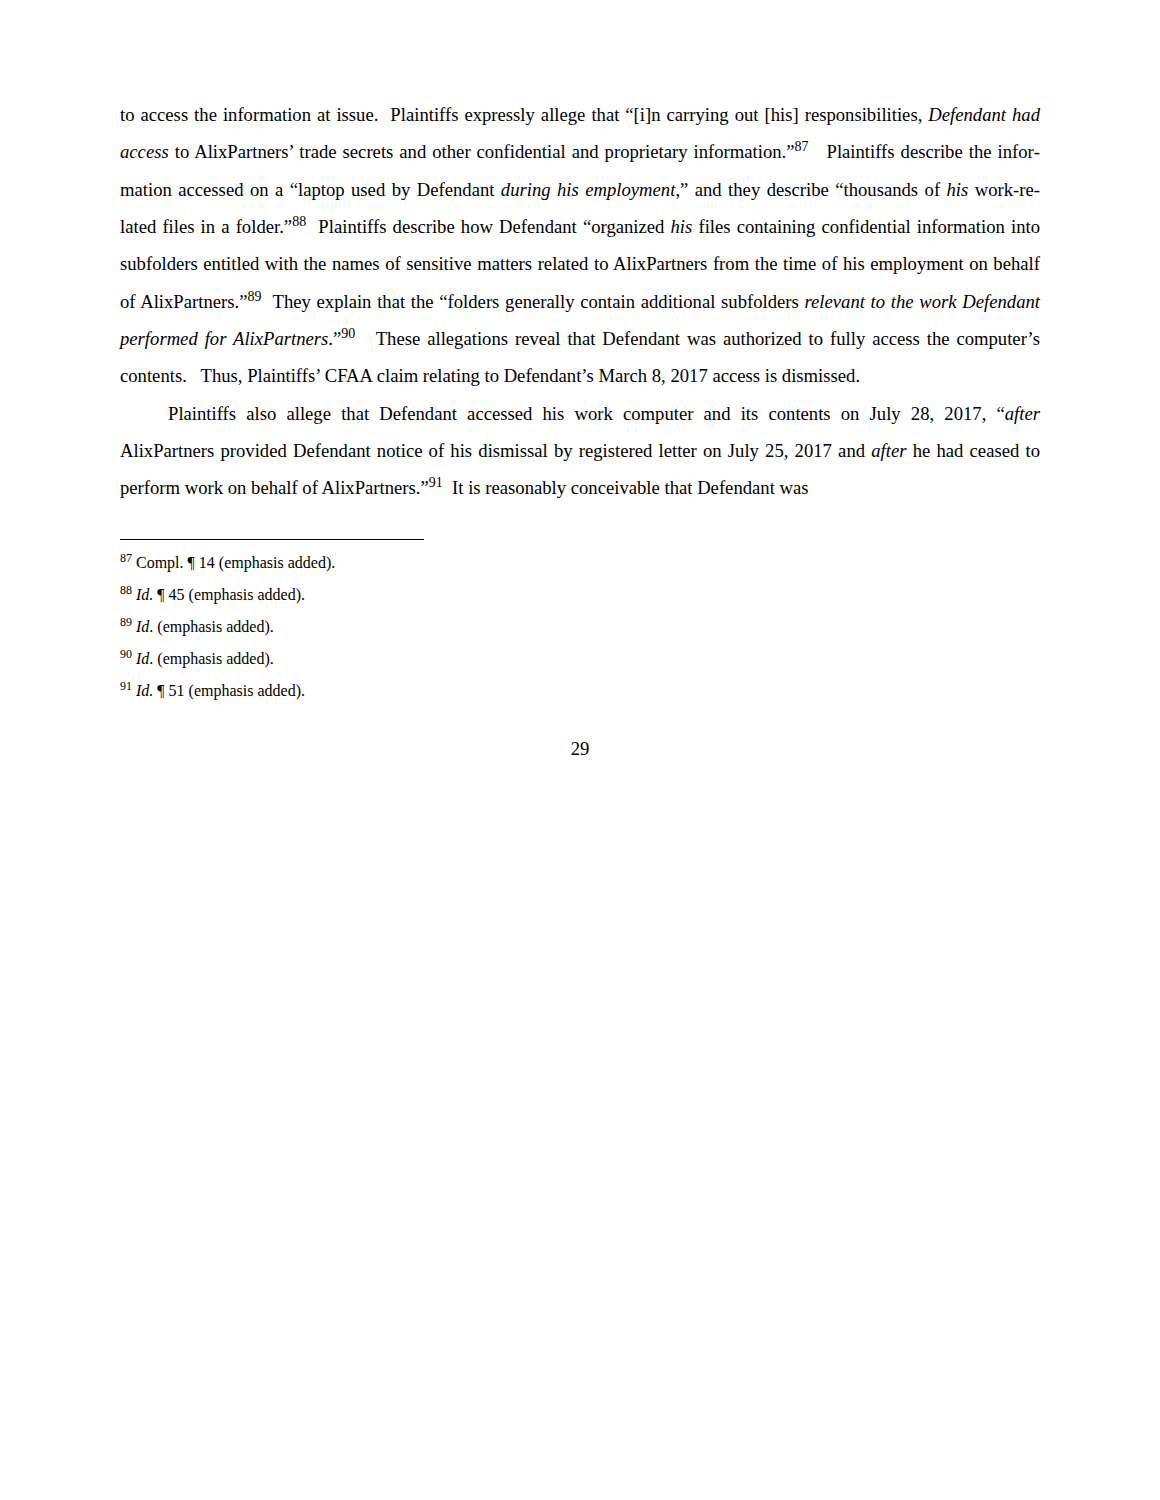to access the information at issue. Plaintiffs expressly allege that “[i]n carrying out [his] responsibilities, Defendant had access to AlixPartners’ trade secrets and other confidential and proprietary information.”87 Plaintiffs describe the information accessed on a “laptop used by Defendant during his employment,” and they describe “thousands of his work-related files in a folder.”88 Plaintiffs describe how Defendant “organized his files containing confidential information into subfolders entitled with the names of sensitive matters related to AlixPartners from the time of his employment on behalf of AlixPartners.”89 They explain that the “folders generally contain additional subfolders relevant to the work Defendant performed for AlixPartners.”90 These allegations reveal that Defendant was authorized to fully access the computer’s contents. Thus, Plaintiffs’ CFAA claim relating to Defendant’s March 8, 2017 access is dismissed.
Plaintiffs also allege that Defendant accessed his work computer and its contents on July 28, 2017, “after AlixPartners provided Defendant notice of his dismissal by registered letter on July 25, 2017 and after he had ceased to perform work on behalf of AlixPartners.”91 It is reasonably conceivable that Defendant was
87 Compl. ¶ 14 (emphasis added).
88 Id. ¶ 45 (emphasis added).
89 Id. (emphasis added).
90 Id. (emphasis added).
91 Id. ¶ 51 (emphasis added).
29